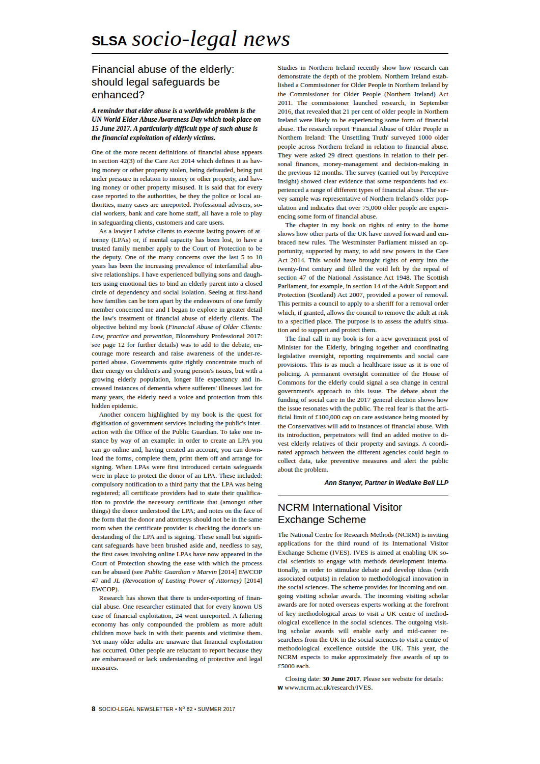SLSA socio-legal news
Financial abuse of the elderly: should legal safeguards be enhanced?
A reminder that elder abuse is a worldwide problem is the UN World Elder Abuse Awareness Day which took place on 15 June 2017. A particularly difficult type of such abuse is the financial exploitation of elderly victims.
One of the more recent definitions of financial abuse appears in section 42(3) of the Care Act 2014 which defines it as having money or other property stolen, being defrauded, being put under pressure in relation to money or other property, and having money or other property misused. It is said that for every case reported to the authorities, be they the police or local authorities, many cases are unreported. Professional advisers, social workers, bank and care home staff, all have a role to play in safeguarding clients, customers and care users.
As a lawyer I advise clients to execute lasting powers of attorney (LPAs) or, if mental capacity has been lost, to have a trusted family member apply to the Court of Protection to be the deputy. One of the many concerns over the last 5 to 10 years has been the increasing prevalence of interfamilial abusive relationships. I have experienced bullying sons and daughters using emotional ties to bind an elderly parent into a closed circle of dependency and social isolation. Seeing at first-hand how families can be torn apart by the endeavours of one family member concerned me and I began to explore in greater detail the law's treatment of financial abuse of elderly clients. The objective behind my book (Financial Abuse of Older Clients: Law, practice and prevention, Bloomsbury Professional 2017: see page 12 for further details) was to add to the debate, encourage more research and raise awareness of the under-reported abuse. Governments quite rightly concentrate much of their energy on children's and young person's issues, but with a growing elderly population, longer life expectancy and increased instances of dementia where sufferers' illnesses last for many years, the elderly need a voice and protection from this hidden epidemic.
Another concern highlighted by my book is the quest for digitisation of government services including the public's interaction with the Office of the Public Guardian. To take one instance by way of an example: in order to create an LPA you can go online and, having created an account, you can download the forms, complete them, print them off and arrange for signing. When LPAs were first introduced certain safeguards were in place to protect the donor of an LPA. These included: compulsory notification to a third party that the LPA was being registered; all certificate providers had to state their qualification to provide the necessary certificate that (amongst other things) the donor understood the LPA; and notes on the face of the form that the donor and attorneys should not be in the same room when the certificate provider is checking the donor's understanding of the LPA and is signing. These small but significant safeguards have been brushed aside and, needless to say, the first cases involving online LPAs have now appeared in the Court of Protection showing the ease with which the process can be abused (see Public Guardian v Marvin [2014] EWCOP 47 and JL (Revocation of Lasting Power of Attorney) [2014] EWCOP).
Research has shown that there is under-reporting of financial abuse. One researcher estimated that for every known US case of financial exploitation, 24 went unreported. A faltering economy has only compounded the problem as more adult children move back in with their parents and victimise them. Yet many older adults are unaware that financial exploitation has occurred. Other people are reluctant to report because they are embarrassed or lack understanding of protective and legal measures.
Studies in Northern Ireland recently show how research can demonstrate the depth of the problem. Northern Ireland established a Commissioner for Older People in Northern Ireland by the Commissioner for Older People (Northern Ireland) Act 2011. The commissioner launched research, in September 2016, that revealed that 21 per cent of older people in Northern Ireland were likely to be experiencing some form of financial abuse. The research report 'Financial Abuse of Older People in Northern Ireland: The Unsettling Truth' surveyed 1000 older people across Northern Ireland in relation to financial abuse. They were asked 29 direct questions in relation to their personal finances, money-management and decision-making in the previous 12 months. The survey (carried out by Perceptive Insight) showed clear evidence that some respondents had experienced a range of different types of financial abuse. The survey sample was representative of Northern Ireland's older population and indicates that over 75,000 older people are experiencing some form of financial abuse.
The chapter in my book on rights of entry to the home shows how other parts of the UK have moved forward and embraced new rules. The Westminster Parliament missed an opportunity, supported by many, to add new powers in the Care Act 2014. This would have brought rights of entry into the twenty-first century and filled the void left by the repeal of section 47 of the National Assistance Act 1948. The Scottish Parliament, for example, in section 14 of the Adult Support and Protection (Scotland) Act 2007, provided a power of removal. This permits a council to apply to a sheriff for a removal order which, if granted, allows the council to remove the adult at risk to a specified place. The purpose is to assess the adult's situation and to support and protect them.
The final call in my book is for a new government post of Minister for the Elderly, bringing together and coordinating legislative oversight, reporting requirements and social care provisions. This is as much a healthcare issue as it is one of policing. A permanent oversight committee of the House of Commons for the elderly could signal a sea change in central government's approach to this issue. The debate about the funding of social care in the 2017 general election shows how the issue resonates with the public. The real fear is that the artificial limit of £100,000 cap on care assistance being mooted by the Conservatives will add to instances of financial abuse. With its introduction, perpetrators will find an added motive to divest elderly relatives of their property and savings. A coordinated approach between the different agencies could begin to collect data, take preventive measures and alert the public about the problem.
Ann Stanyer, Partner in Wedlake Bell LLP
NCRM International Visitor Exchange Scheme
The National Centre for Research Methods (NCRM) is inviting applications for the third round of its International Visitor Exchange Scheme (IVES). IVES is aimed at enabling UK social scientists to engage with methods development internationally, in order to stimulate debate and develop ideas (with associated outputs) in relation to methodological innovation in the social sciences. The scheme provides for incoming and outgoing visiting scholar awards. The incoming visiting scholar awards are for noted overseas experts working at the forefront of key methodological areas to visit a UK centre of methodological excellence in the social sciences. The outgoing visiting scholar awards will enable early and mid-career researchers from the UK in the social sciences to visit a centre of methodological excellence outside the UK. This year, the NCRM expects to make approximately five awards of up to £5000 each.
Closing date: 30 June 2017. Please see website for details:
w www.ncrm.ac.uk/research/IVES.
8 SOCIO-LEGAL NEWSLETTER • No 82 • SUMMER 2017